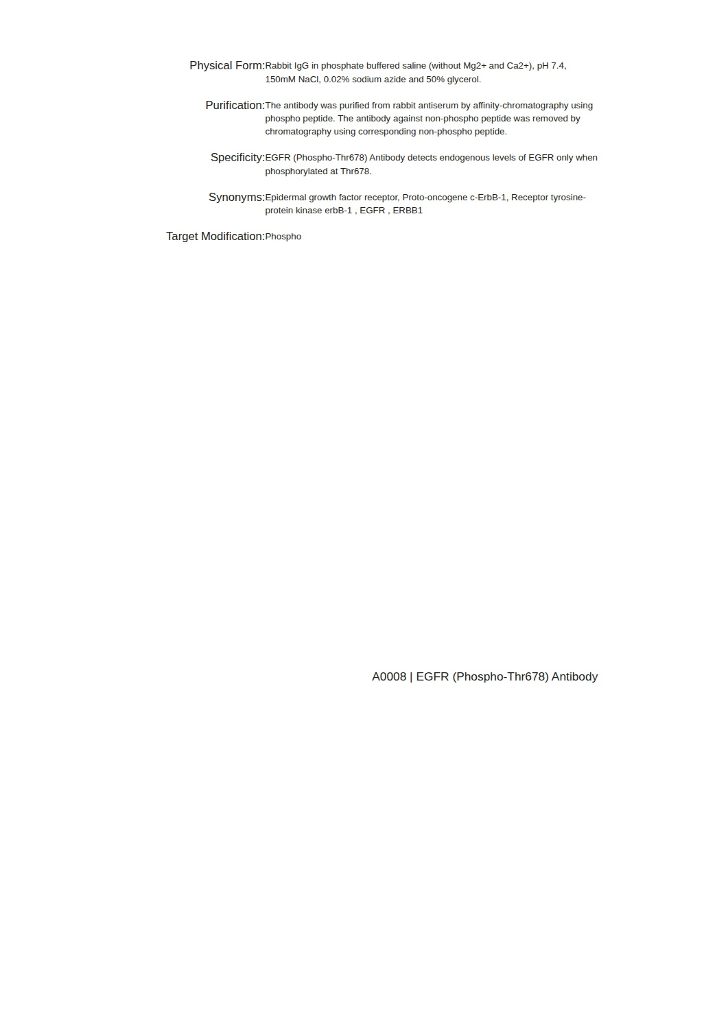| Physical Form: | Rabbit IgG in phosphate buffered saline (without Mg2+ and Ca2+), pH 7.4, 150mM NaCl, 0.02% sodium azide and 50% glycerol. |
| Purification: | The antibody was purified from rabbit antiserum by affinity-chromatography using phospho peptide. The antibody against non-phospho peptide was removed by chromatography using corresponding non-phospho peptide. |
| Specificity: | EGFR (Phospho-Thr678) Antibody detects endogenous levels of EGFR only when phosphorylated at Thr678. |
| Synonyms: | Epidermal growth factor receptor, Proto-oncogene c-ErbB-1, Receptor tyrosine-protein kinase erbB-1 , EGFR , ERBB1 |
| Target Modification: | Phospho |
A0008 | EGFR (Phospho-Thr678) Antibody